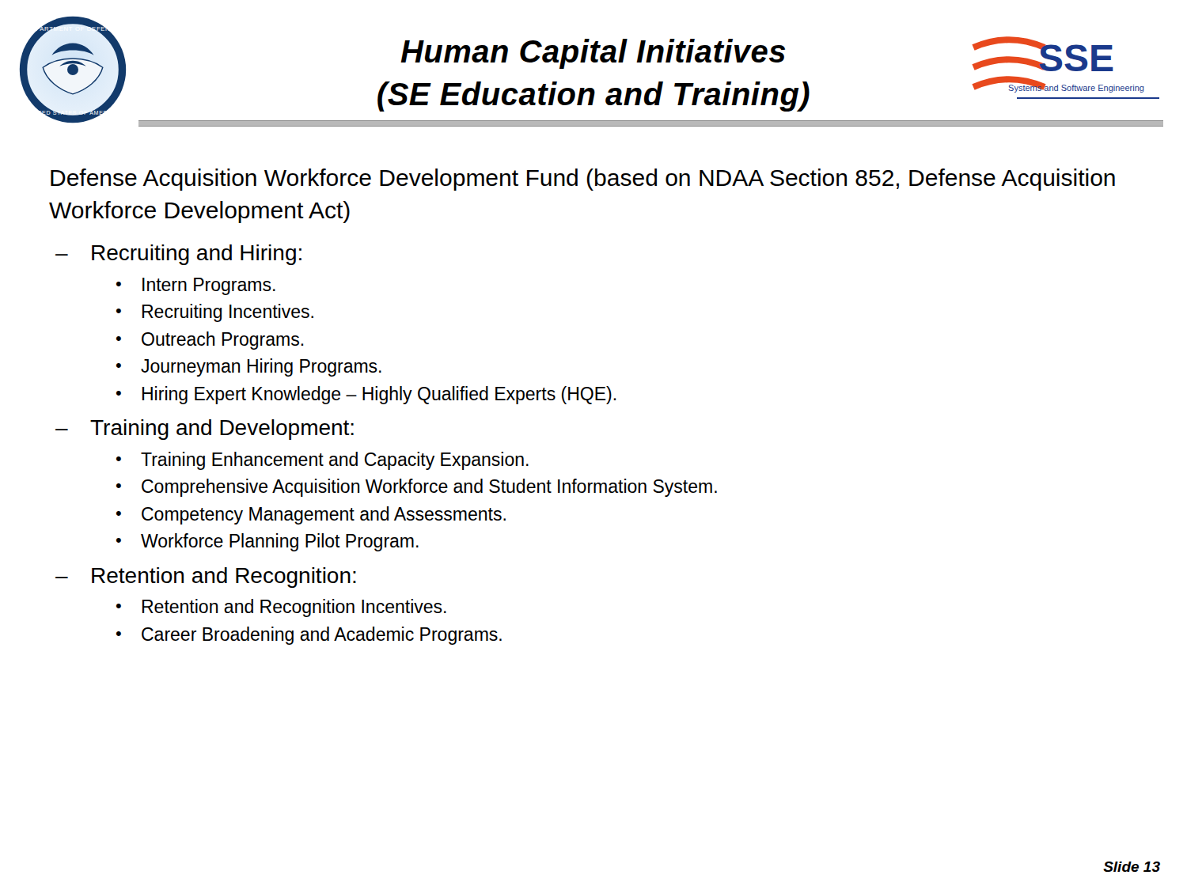Human Capital Initiatives
(SE Education and Training)
Defense Acquisition Workforce Development Fund (based on NDAA Section 852, Defense Acquisition Workforce Development Act)
Recruiting and Hiring:
Intern Programs.
Recruiting Incentives.
Outreach Programs.
Journeyman Hiring Programs.
Hiring Expert Knowledge – Highly Qualified Experts (HQE).
Training and Development:
Training Enhancement and Capacity Expansion.
Comprehensive Acquisition Workforce and Student Information System.
Competency Management and Assessments.
Workforce Planning Pilot Program.
Retention and Recognition:
Retention and Recognition Incentives.
Career Broadening and Academic Programs.
Slide 13